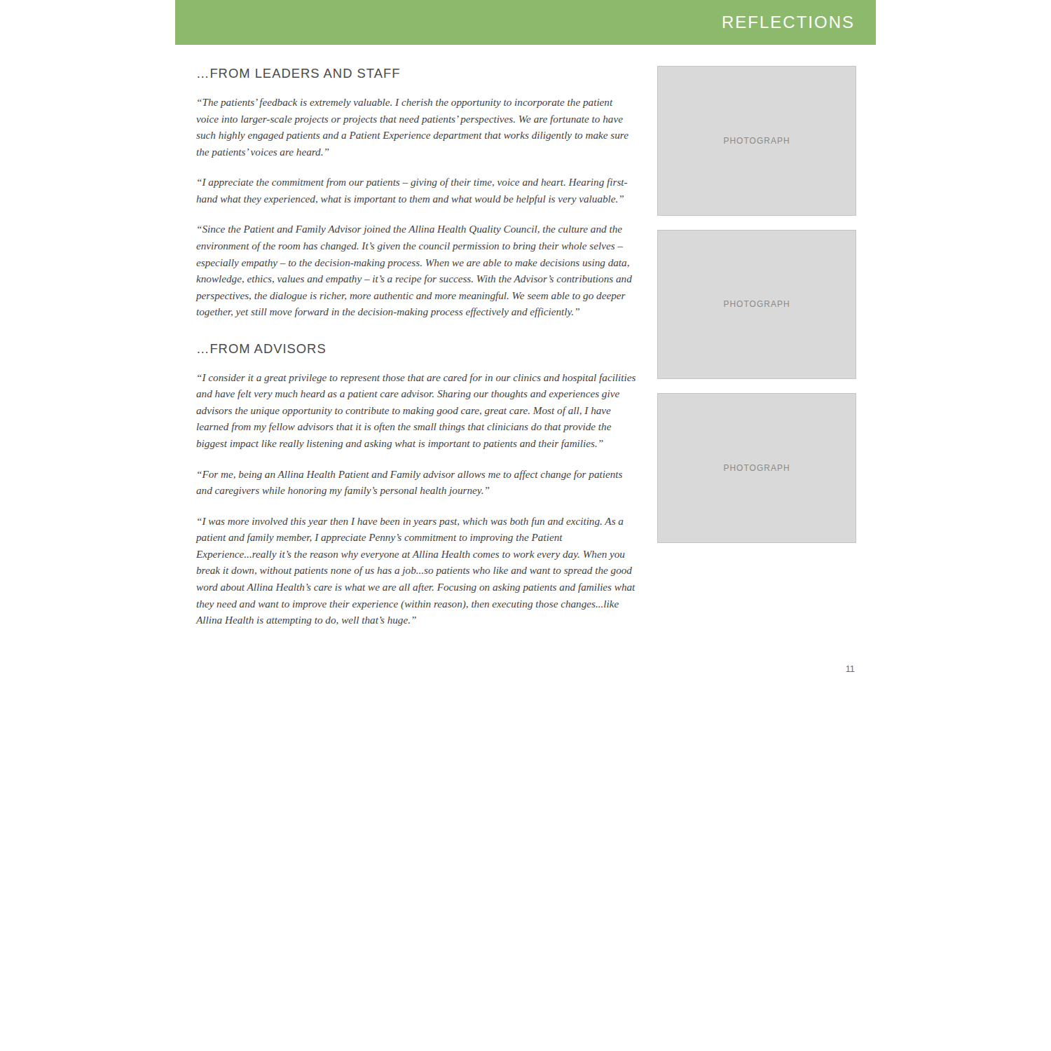REFLECTIONS
…FROM LEADERS AND STAFF
“The patients’ feedback is extremely valuable. I cherish the opportunity to incorporate the patient voice into larger-scale projects or projects that need patients’ perspectives. We are fortunate to have such highly engaged patients and a Patient Experience department that works diligently to make sure the patients’ voices are heard.”
“I appreciate the commitment from our patients – giving of their time, voice and heart. Hearing first-hand what they experienced, what is important to them and what would be helpful is very valuable.”
“Since the Patient and Family Advisor joined the Allina Health Quality Council, the culture and the environment of the room has changed. It’s given the council permission to bring their whole selves – especially empathy – to the decision-making process. When we are able to make decisions using data, knowledge, ethics, values and empathy – it’s a recipe for success. With the Advisor’s contributions and perspectives, the dialogue is richer, more authentic and more meaningful. We seem able to go deeper together, yet still move forward in the decision-making process effectively and efficiently.”
…FROM ADVISORS
“I consider it a great privilege to represent those that are cared for in our clinics and hospital facilities and have felt very much heard as a patient care advisor. Sharing our thoughts and experiences give advisors the unique opportunity to contribute to making good care, great care. Most of all, I have learned from my fellow advisors that it is often the small things that clinicians do that provide the biggest impact like really listening and asking what is important to patients and their families.”
“For me, being an Allina Health Patient and Family advisor allows me to affect change for patients and caregivers while honoring my family’s personal health journey.”
“I was more involved this year then I have been in years past, which was both fun and exciting. As a patient and family member, I appreciate Penny’s commitment to improving the Patient Experience...really it’s the reason why everyone at Allina Health comes to work every day. When you break it down, without patients none of us has a job...so patients who like and want to spread the good word about Allina Health’s care is what we are all after. Focusing on asking patients and families what they need and want to improve their experience (within reason), then executing those changes...like Allina Health is attempting to do, well that’s huge.”
Photograph
Photograph
Photograph
11